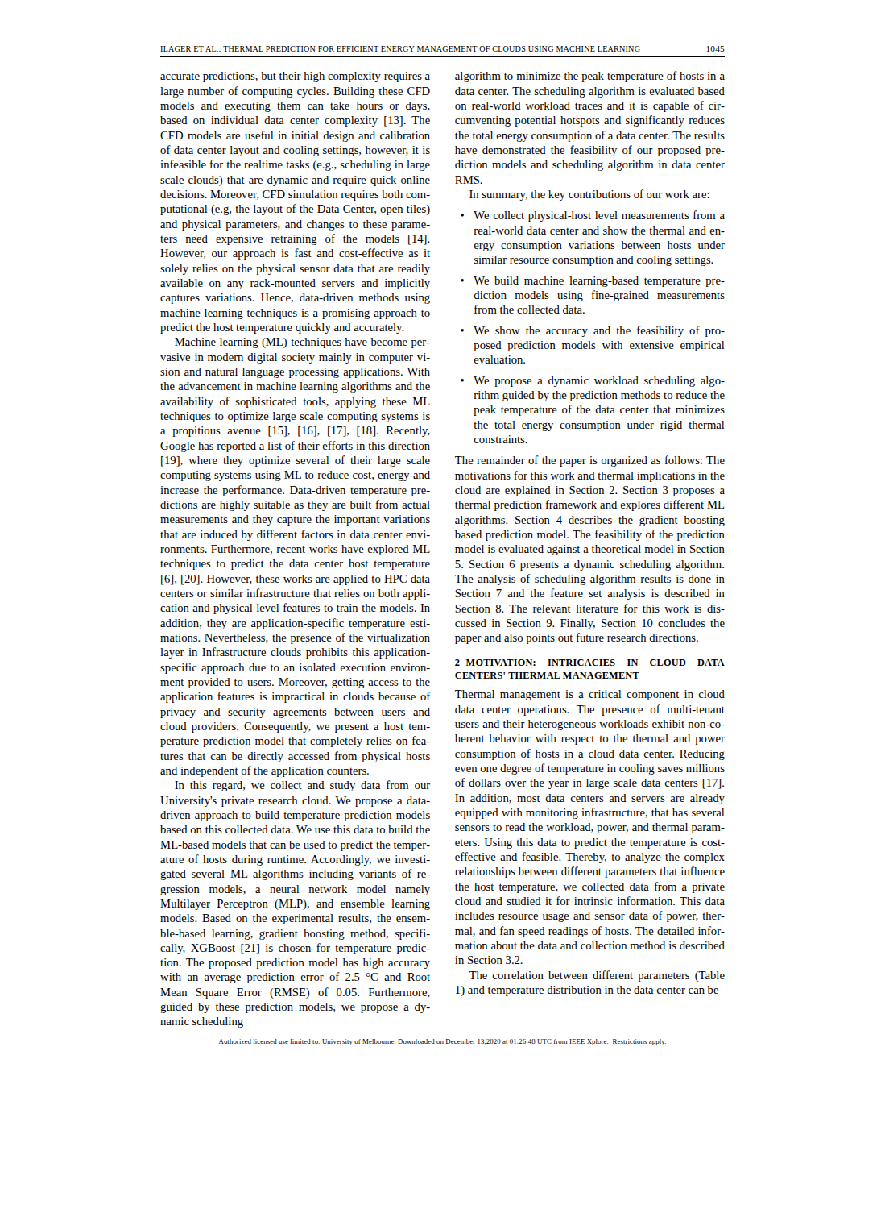Ilager et al.: Thermal Prediction for Efficient Energy Management of Clouds Using Machine Learning 1045
accurate predictions, but their high complexity requires a large number of computing cycles. Building these CFD models and executing them can take hours or days, based on individual data center complexity [13]. The CFD models are useful in initial design and calibration of data center layout and cooling settings, however, it is infeasible for the realtime tasks (e.g., scheduling in large scale clouds) that are dynamic and require quick online decisions. Moreover, CFD simulation requires both computational (e.g, the layout of the Data Center, open tiles) and physical parameters, and changes to these parameters need expensive retraining of the models [14]. However, our approach is fast and cost-effective as it solely relies on the physical sensor data that are readily available on any rack-mounted servers and implicitly captures variations. Hence, data-driven methods using machine learning techniques is a promising approach to predict the host temperature quickly and accurately.
Machine learning (ML) techniques have become pervasive in modern digital society mainly in computer vision and natural language processing applications. With the advancement in machine learning algorithms and the availability of sophisticated tools, applying these ML techniques to optimize large scale computing systems is a propitious avenue [15], [16], [17], [18]. Recently, Google has reported a list of their efforts in this direction [19], where they optimize several of their large scale computing systems using ML to reduce cost, energy and increase the performance. Data-driven temperature predictions are highly suitable as they are built from actual measurements and they capture the important variations that are induced by different factors in data center environments. Furthermore, recent works have explored ML techniques to predict the data center host temperature [6], [20]. However, these works are applied to HPC data centers or similar infrastructure that relies on both application and physical level features to train the models. In addition, they are application-specific temperature estimations. Nevertheless, the presence of the virtualization layer in Infrastructure clouds prohibits this application-specific approach due to an isolated execution environment provided to users. Moreover, getting access to the application features is impractical in clouds because of privacy and security agreements between users and cloud providers. Consequently, we present a host temperature prediction model that completely relies on features that can be directly accessed from physical hosts and independent of the application counters.
In this regard, we collect and study data from our University's private research cloud. We propose a data-driven approach to build temperature prediction models based on this collected data. We use this data to build the ML-based models that can be used to predict the temperature of hosts during runtime. Accordingly, we investigated several ML algorithms including variants of regression models, a neural network model namely Multilayer Perceptron (MLP), and ensemble learning models. Based on the experimental results, the ensemble-based learning, gradient boosting method, specifically, XGBoost [21] is chosen for temperature prediction. The proposed prediction model has high accuracy with an average prediction error of 2.5 °C and Root Mean Square Error (RMSE) of 0.05. Furthermore, guided by these prediction models, we propose a dynamic scheduling
algorithm to minimize the peak temperature of hosts in a data center. The scheduling algorithm is evaluated based on real-world workload traces and it is capable of circumventing potential hotspots and significantly reduces the total energy consumption of a data center. The results have demonstrated the feasibility of our proposed prediction models and scheduling algorithm in data center RMS.
In summary, the key contributions of our work are:
We collect physical-host level measurements from a real-world data center and show the thermal and energy consumption variations between hosts under similar resource consumption and cooling settings.
We build machine learning-based temperature prediction models using fine-grained measurements from the collected data.
We show the accuracy and the feasibility of proposed prediction models with extensive empirical evaluation.
We propose a dynamic workload scheduling algorithm guided by the prediction methods to reduce the peak temperature of the data center that minimizes the total energy consumption under rigid thermal constraints.
The remainder of the paper is organized as follows: The motivations for this work and thermal implications in the cloud are explained in Section 2. Section 3 proposes a thermal prediction framework and explores different ML algorithms. Section 4 describes the gradient boosting based prediction model. The feasibility of the prediction model is evaluated against a theoretical model in Section 5. Section 6 presents a dynamic scheduling algorithm. The analysis of scheduling algorithm results is done in Section 7 and the feature set analysis is described in Section 8. The relevant literature for this work is discussed in Section 9. Finally, Section 10 concludes the paper and also points out future research directions.
2 Motivation: Intricacies in Cloud Data Centers' Thermal Management
Thermal management is a critical component in cloud data center operations. The presence of multi-tenant users and their heterogeneous workloads exhibit non-coherent behavior with respect to the thermal and power consumption of hosts in a cloud data center. Reducing even one degree of temperature in cooling saves millions of dollars over the year in large scale data centers [17]. In addition, most data centers and servers are already equipped with monitoring infrastructure, that has several sensors to read the workload, power, and thermal parameters. Using this data to predict the temperature is cost-effective and feasible. Thereby, to analyze the complex relationships between different parameters that influence the host temperature, we collected data from a private cloud and studied it for intrinsic information. This data includes resource usage and sensor data of power, thermal, and fan speed readings of hosts. The detailed information about the data and collection method is described in Section 3.2.
The correlation between different parameters (Table 1) and temperature distribution in the data center can be
Authorized licensed use limited to: University of Melbourne. Downloaded on December 13,2020 at 01:26:48 UTC from IEEE Xplore. Restrictions apply.